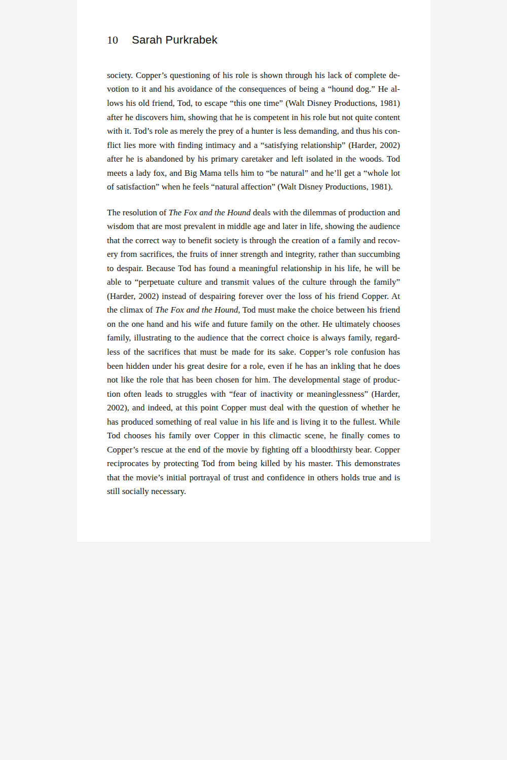10 Sarah Purkrabek
society. Copper’s questioning of his role is shown through his lack of complete devotion to it and his avoidance of the consequences of being a “hound dog.” He allows his old friend, Tod, to escape “this one time” (Walt Disney Productions, 1981) after he discovers him, showing that he is competent in his role but not quite content with it. Tod’s role as merely the prey of a hunter is less demanding, and thus his conflict lies more with finding intimacy and a “satisfying relationship” (Harder, 2002) after he is abandoned by his primary caretaker and left isolated in the woods. Tod meets a lady fox, and Big Mama tells him to “be natural” and he’ll get a “whole lot of satisfaction” when he feels “natural affection” (Walt Disney Productions, 1981).
The resolution of The Fox and the Hound deals with the dilemmas of production and wisdom that are most prevalent in middle age and later in life, showing the audience that the correct way to benefit society is through the creation of a family and recovery from sacrifices, the fruits of inner strength and integrity, rather than succumbing to despair. Because Tod has found a meaningful relationship in his life, he will be able to “perpetuate culture and transmit values of the culture through the family” (Harder, 2002) instead of despairing forever over the loss of his friend Copper. At the climax of The Fox and the Hound, Tod must make the choice between his friend on the one hand and his wife and future family on the other. He ultimately chooses family, illustrating to the audience that the correct choice is always family, regardless of the sacrifices that must be made for its sake. Copper’s role confusion has been hidden under his great desire for a role, even if he has an inkling that he does not like the role that has been chosen for him. The developmental stage of production often leads to struggles with “fear of inactivity or meaninglessness” (Harder, 2002), and indeed, at this point Copper must deal with the question of whether he has produced something of real value in his life and is living it to the fullest. While Tod chooses his family over Copper in this climactic scene, he finally comes to Copper’s rescue at the end of the movie by fighting off a bloodthirsty bear. Copper reciprocates by protecting Tod from being killed by his master. This demonstrates that the movie’s initial portrayal of trust and confidence in others holds true and is still socially necessary.